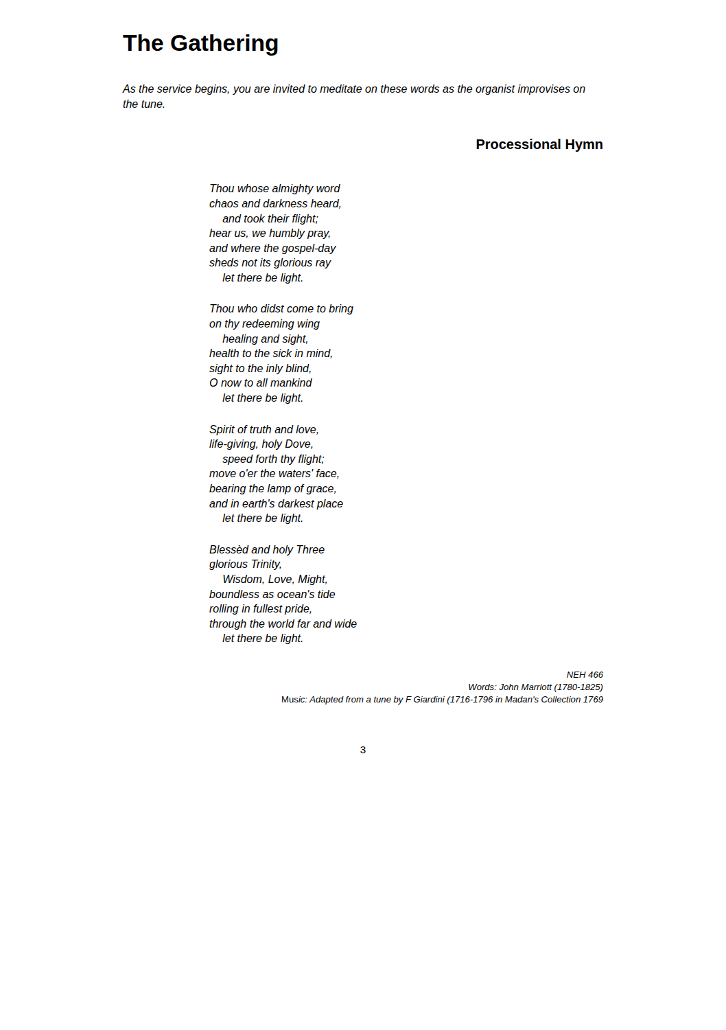The Gathering
As the service begins, you are invited to meditate on these words as the organist improvises on the tune.
Processional Hymn
Thou whose almighty word
chaos and darkness heard,
and took their flight;
hear us, we humbly pray,
and where the gospel-day
sheds not its glorious ray
let there be light.
Thou who didst come to bring
on thy redeeming wing
healing and sight,
health to the sick in mind,
sight to the inly blind,
O now to all mankind
let there be light.
Spirit of truth and love,
life-giving, holy Dove,
speed forth thy flight;
move o'er the waters' face,
bearing the lamp of grace,
and in earth's darkest place
let there be light.
Blessèd and holy Three
glorious Trinity,
Wisdom, Love, Might,
boundless as ocean's tide
rolling in fullest pride,
through the world far and wide
let there be light.
NEH 466
Words: John Marriott (1780-1825)
Music: Adapted from a tune by F Giardini (1716-1796 in Madan's Collection 1769
3